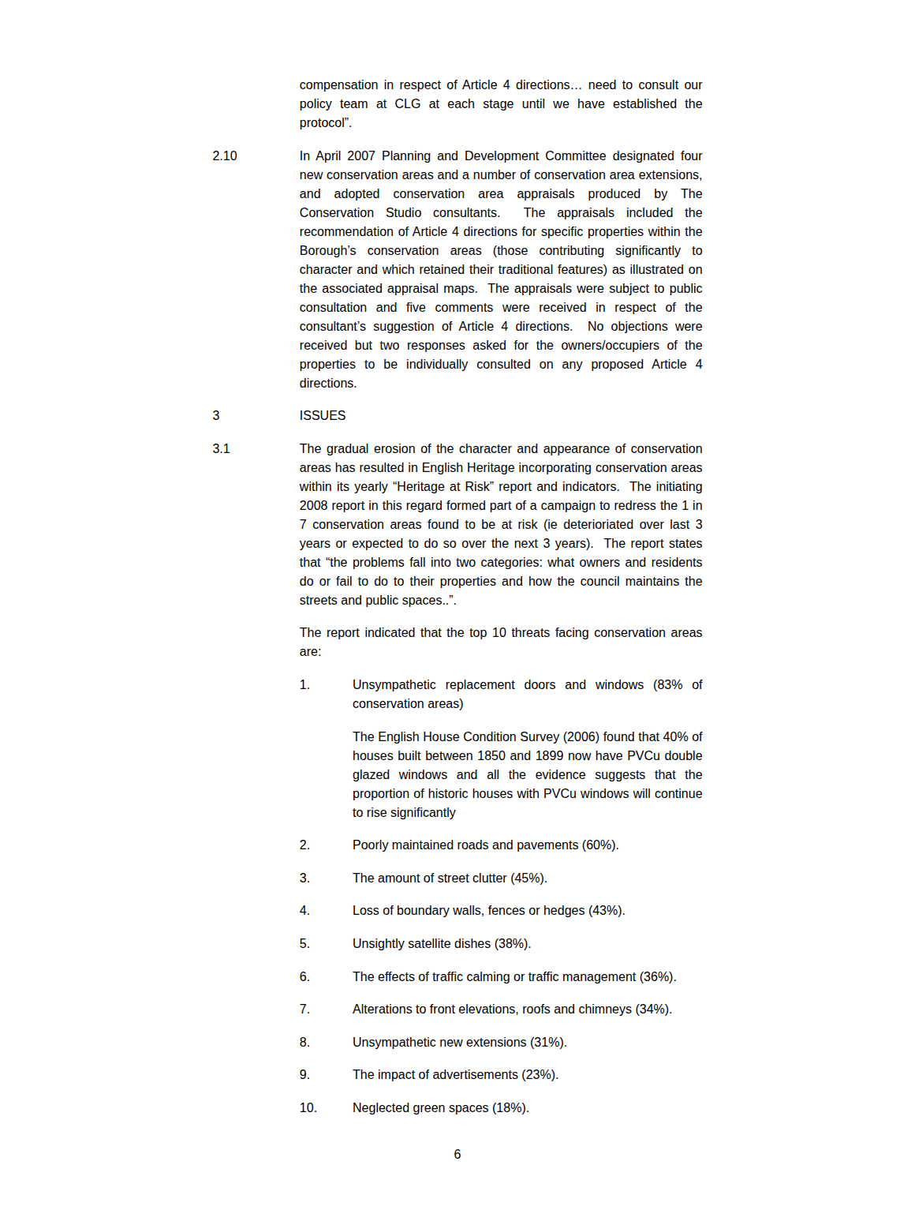compensation in respect of Article 4 directions… need to consult our policy team at CLG at each stage until we have established the protocol”.
2.10 In April 2007 Planning and Development Committee designated four new conservation areas and a number of conservation area extensions, and adopted conservation area appraisals produced by The Conservation Studio consultants. The appraisals included the recommendation of Article 4 directions for specific properties within the Borough’s conservation areas (those contributing significantly to character and which retained their traditional features) as illustrated on the associated appraisal maps. The appraisals were subject to public consultation and five comments were received in respect of the consultant’s suggestion of Article 4 directions. No objections were received but two responses asked for the owners/occupiers of the properties to be individually consulted on any proposed Article 4 directions.
3 ISSUES
3.1 The gradual erosion of the character and appearance of conservation areas has resulted in English Heritage incorporating conservation areas within its yearly “Heritage at Risk” report and indicators. The initiating 2008 report in this regard formed part of a campaign to redress the 1 in 7 conservation areas found to be at risk (ie deterioriated over last 3 years or expected to do so over the next 3 years). The report states that “the problems fall into two categories: what owners and residents do or fail to do to their properties and how the council maintains the streets and public spaces..”.
The report indicated that the top 10 threats facing conservation areas are:
1. Unsympathetic replacement doors and windows (83% of conservation areas)
The English House Condition Survey (2006) found that 40% of houses built between 1850 and 1899 now have PVCu double glazed windows and all the evidence suggests that the proportion of historic houses with PVCu windows will continue to rise significantly
2. Poorly maintained roads and pavements (60%).
3. The amount of street clutter (45%).
4. Loss of boundary walls, fences or hedges (43%).
5. Unsightly satellite dishes (38%).
6. The effects of traffic calming or traffic management (36%).
7. Alterations to front elevations, roofs and chimneys (34%).
8. Unsympathetic new extensions (31%).
9. The impact of advertisements (23%).
10. Neglected green spaces (18%).
6